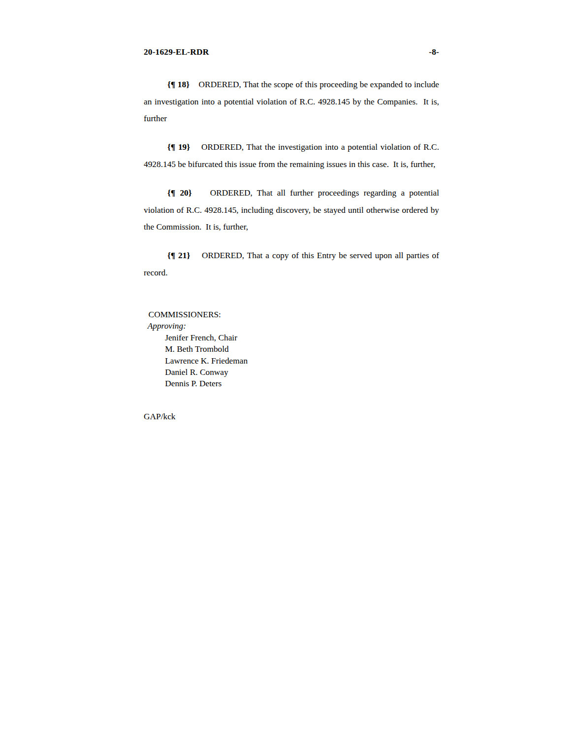20-1629-EL-RDR -8-
{¶ 18} ORDERED, That the scope of this proceeding be expanded to include an investigation into a potential violation of R.C. 4928.145 by the Companies. It is, further
{¶ 19} ORDERED, That the investigation into a potential violation of R.C. 4928.145 be bifurcated this issue from the remaining issues in this case. It is, further,
{¶ 20} ORDERED, That all further proceedings regarding a potential violation of R.C. 4928.145, including discovery, be stayed until otherwise ordered by the Commission. It is, further,
{¶ 21} ORDERED, That a copy of this Entry be served upon all parties of record.
COMMISSIONERS:
Approving:
Jenifer French, Chair
M. Beth Trombold
Lawrence K. Friedeman
Daniel R. Conway
Dennis P. Deters
GAP/kck